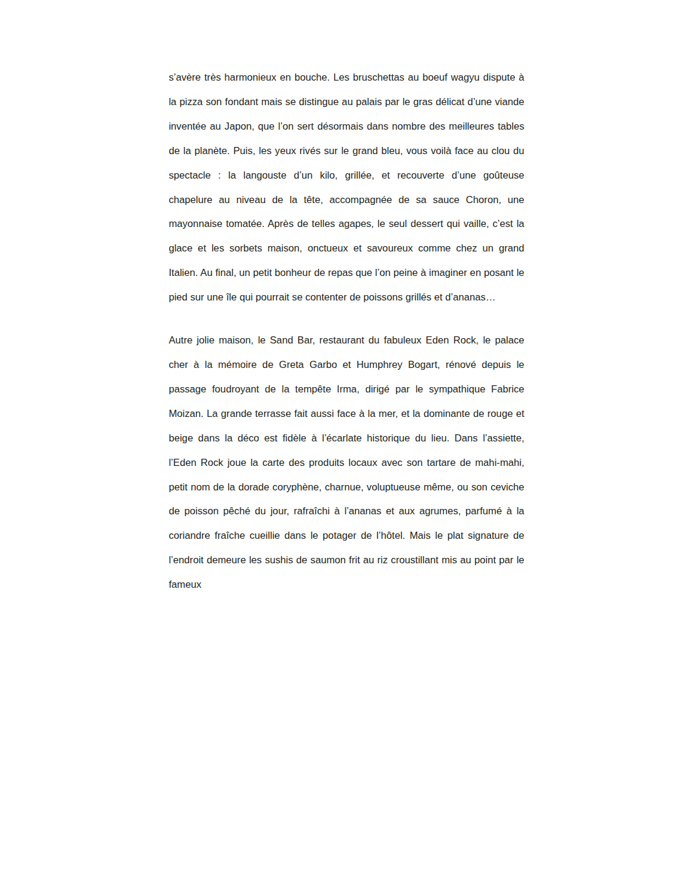s’avère très harmonieux en bouche. Les bruschettas au boeuf wagyu dispute à la pizza son fondant mais se distingue au palais par le gras délicat d’une viande inventée au Japon, que l’on sert désormais dans nombre des meilleures tables de la planète. Puis, les yeux rivés sur le grand bleu, vous voilà face au clou du spectacle : la langouste d’un kilo, grillée, et recouverte d’une goûteuse chapelure au niveau de la tête, accompagnée de sa sauce Choron, une mayonnaise tomatée. Après de telles agapes, le seul dessert qui vaille, c’est la glace et les sorbets maison, onctueux et savoureux comme chez un grand Italien. Au final, un petit bonheur de repas que l’on peine à imaginer en posant le pied sur une île qui pourrait se contenter de poissons grillés et d’ananas…
Autre jolie maison, le Sand Bar, restaurant du fabuleux Eden Rock, le palace cher à la mémoire de Greta Garbo et Humphrey Bogart, rénové depuis le passage foudroyant de la tempête Irma, dirigé par le sympathique Fabrice Moizan. La grande terrasse fait aussi face à la mer, et la dominante de rouge et beige dans la déco est fidèle à l’écarlate historique du lieu. Dans l’assiette, l’Eden Rock joue la carte des produits locaux avec son tartare de mahi-mahi, petit nom de la dorade coryphène, charnue, voluptueuse même, ou son ceviche de poisson pêché du jour, rafraîchi à l’ananas et aux agrumes, parfumé à la coriandre fraîche cueillie dans le potager de l’hôtel. Mais le plat signature de l’endroit demeure les sushis de saumon frit au riz croustillant mis au point par le fameux